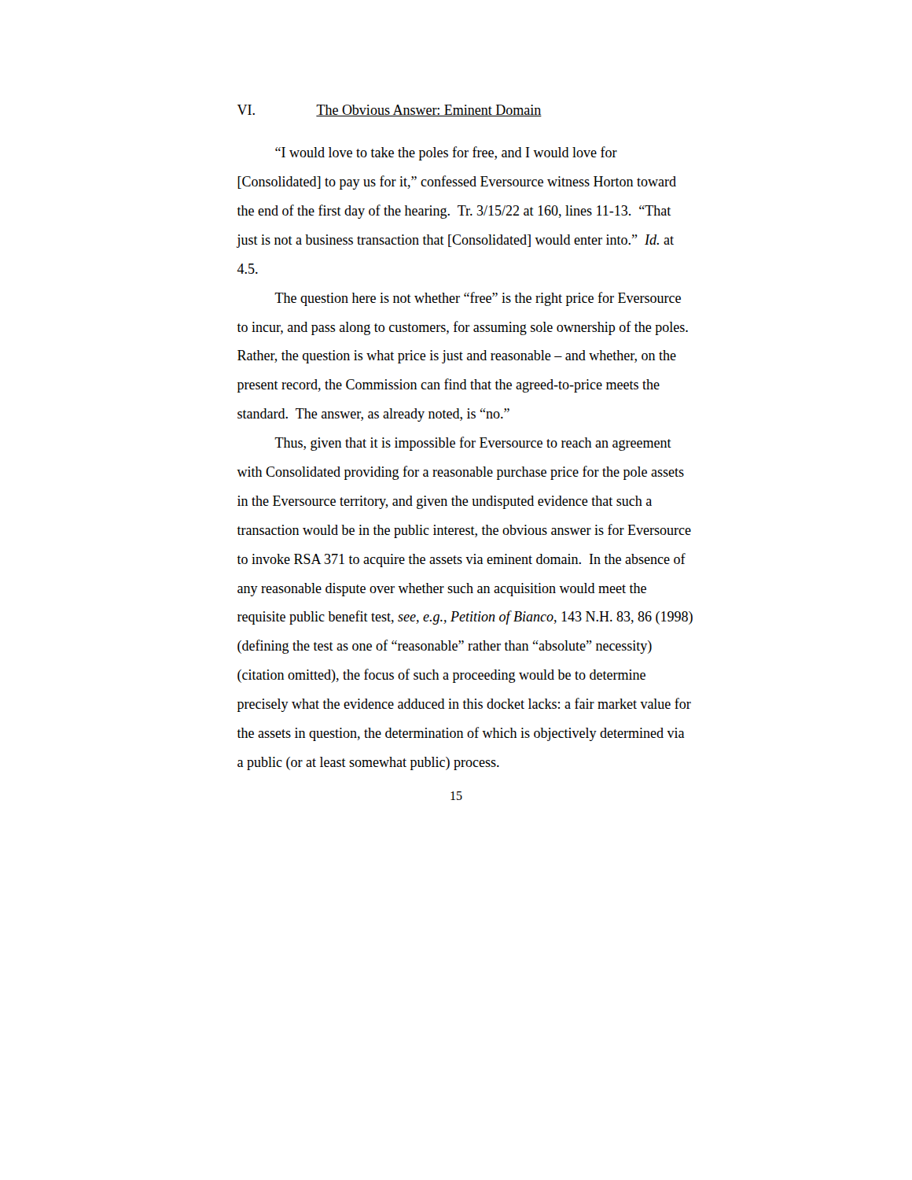VI. The Obvious Answer: Eminent Domain
“I would love to take the poles for free, and I would love for [Consolidated] to pay us for it,” confessed Eversource witness Horton toward the end of the first day of the hearing. Tr. 3/15/22 at 160, lines 11‑13. “That just is not a business transaction that [Consolidated] would enter into.” Id. at 4.5.
The question here is not whether “free” is the right price for Eversource to incur, and pass along to customers, for assuming sole ownership of the poles. Rather, the question is what price is just and reasonable – and whether, on the present record, the Commission can find that the agreed‑to‑price meets the standard. The answer, as already noted, is “no.”
Thus, given that it is impossible for Eversource to reach an agreement with Consolidated providing for a reasonable purchase price for the pole assets in the Eversource territory, and given the undisputed evidence that such a transaction would be in the public interest, the obvious answer is for Eversource to invoke RSA 371 to acquire the assets via eminent domain. In the absence of any reasonable dispute over whether such an acquisition would meet the requisite public benefit test, see, e.g., Petition of Bianco, 143 N.H. 83, 86 (1998) (defining the test as one of “reasonable” rather than “absolute” necessity) (citation omitted), the focus of such a proceeding would be to determine precisely what the evidence adduced in this docket lacks: a fair market value for the assets in question, the determination of which is objectively determined via a public (or at least somewhat public) process.
15